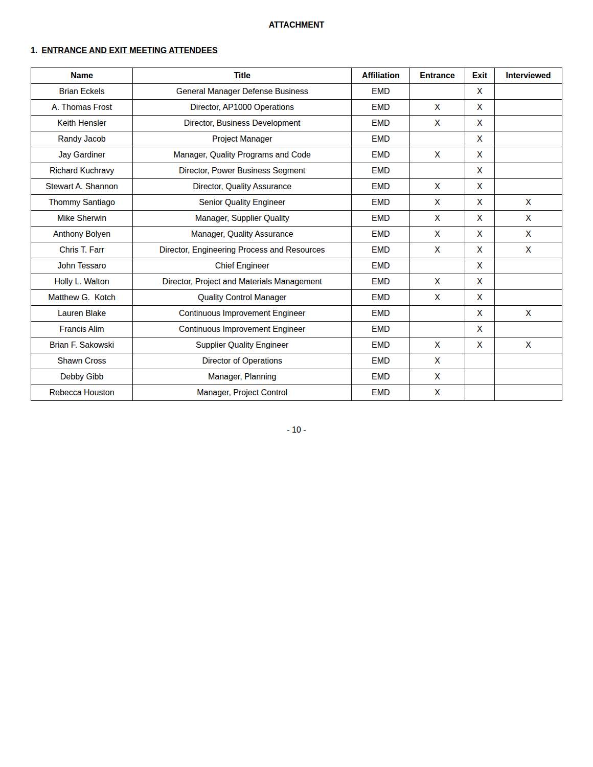ATTACHMENT
1. ENTRANCE AND EXIT MEETING ATTENDEES
| Name | Title | Affiliation | Entrance | Exit | Interviewed |
| --- | --- | --- | --- | --- | --- |
| Brian Eckels | General Manager Defense Business | EMD | | X | |
| A. Thomas Frost | Director, AP1000 Operations | EMD | X | X | |
| Keith Hensler | Director, Business Development | EMD | X | X | |
| Randy Jacob | Project Manager | EMD | | X | |
| Jay Gardiner | Manager, Quality Programs and Code | EMD | X | X | |
| Richard Kuchravy | Director, Power Business Segment | EMD | | X | |
| Stewart A. Shannon | Director, Quality Assurance | EMD | X | X | |
| Thommy Santiago | Senior Quality Engineer | EMD | X | X | X |
| Mike Sherwin | Manager, Supplier Quality | EMD | X | X | X |
| Anthony Bolyen | Manager, Quality Assurance | EMD | X | X | X |
| Chris T. Farr | Director, Engineering Process and Resources | EMD | X | X | X |
| John Tessaro | Chief Engineer | EMD | | X | |
| Holly L. Walton | Director, Project and Materials Management | EMD | X | X | |
| Matthew G. Kotch | Quality Control Manager | EMD | X | X | |
| Lauren Blake | Continuous Improvement Engineer | EMD | | X | X |
| Francis Alim | Continuous Improvement Engineer | EMD | | X | |
| Brian F. Sakowski | Supplier Quality Engineer | EMD | X | X | X |
| Shawn Cross | Director of Operations | EMD | X | | |
| Debby Gibb | Manager, Planning | EMD | X | | |
| Rebecca Houston | Manager, Project Control | EMD | X | | |
- 10 -